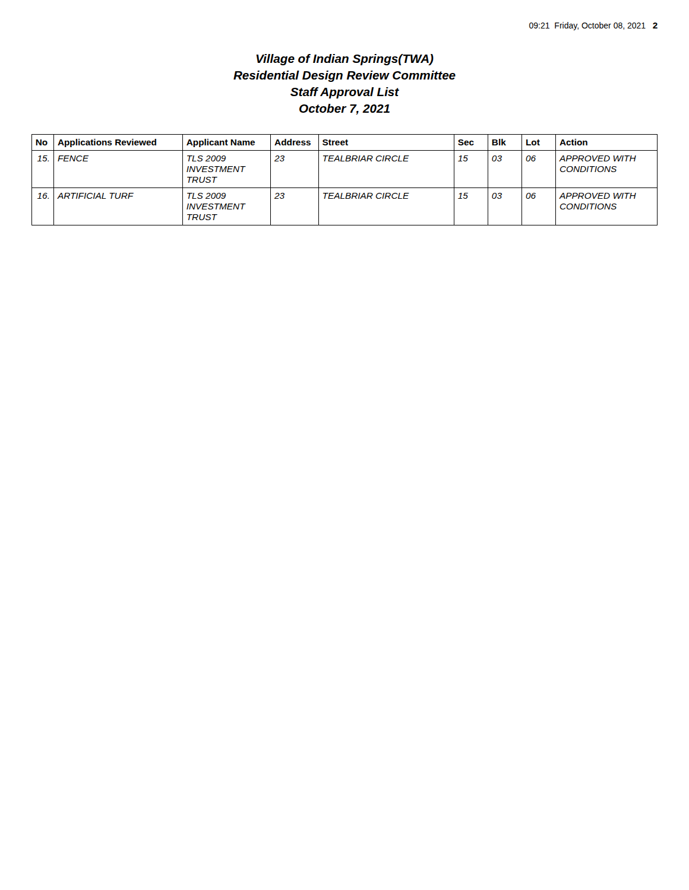09:21 Friday, October 08, 20212
Village of Indian Springs(TWA)
Residential Design Review Committee
Staff Approval List
October 7, 2021
| No | Applications Reviewed | Applicant Name | Address | Street | Sec | Blk | Lot | Action |
| --- | --- | --- | --- | --- | --- | --- | --- | --- |
| 15. | FENCE | TLS 2009 INVESTMENT TRUST | 23 | TEALBRIAR CIRCLE | 15 | 03 | 06 | APPROVED WITH CONDITIONS |
| 16. | ARTIFICIAL TURF | TLS 2009 INVESTMENT TRUST | 23 | TEALBRIAR CIRCLE | 15 | 03 | 06 | APPROVED WITH CONDITIONS |